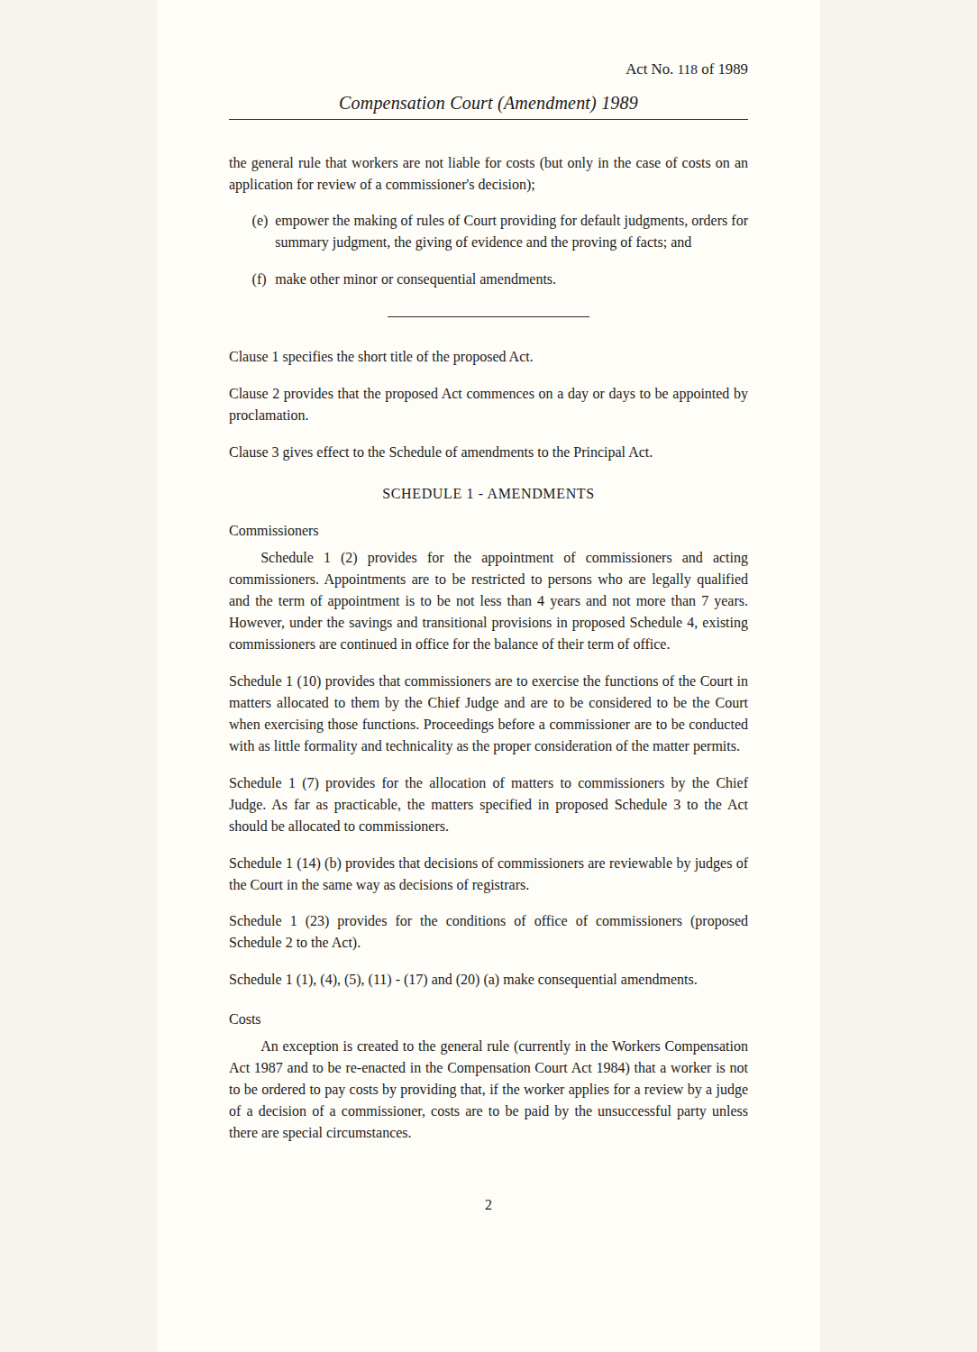Act No. 118 of 1989
Compensation Court (Amendment) 1989
the general rule that workers are not liable for costs (but only in the case of costs on an application for review of a commissioner's decision);
(e) empower the making of rules of Court providing for default judgments, orders for summary judgment, the giving of evidence and the proving of facts; and
(f) make other minor or consequential amendments.
Clause 1 specifies the short title of the proposed Act.
Clause 2 provides that the proposed Act commences on a day or days to be appointed by proclamation.
Clause 3 gives effect to the Schedule of amendments to the Principal Act.
SCHEDULE 1 - AMENDMENTS
Commissioners
Schedule 1 (2) provides for the appointment of commissioners and acting commissioners. Appointments are to be restricted to persons who are legally qualified and the term of appointment is to be not less than 4 years and not more than 7 years. However, under the savings and transitional provisions in proposed Schedule 4, existing commissioners are continued in office for the balance of their term of office.
Schedule 1 (10) provides that commissioners are to exercise the functions of the Court in matters allocated to them by the Chief Judge and are to be considered to be the Court when exercising those functions. Proceedings before a commissioner are to be conducted with as little formality and technicality as the proper consideration of the matter permits.
Schedule 1 (7) provides for the allocation of matters to commissioners by the Chief Judge. As far as practicable, the matters specified in proposed Schedule 3 to the Act should be allocated to commissioners.
Schedule 1 (14) (b) provides that decisions of commissioners are reviewable by judges of the Court in the same way as decisions of registrars.
Schedule 1 (23) provides for the conditions of office of commissioners (proposed Schedule 2 to the Act).
Schedule 1 (1), (4), (5), (11) - (17) and (20) (a) make consequential amendments.
Costs
An exception is created to the general rule (currently in the Workers Compensation Act 1987 and to be re-enacted in the Compensation Court Act 1984) that a worker is not to be ordered to pay costs by providing that, if the worker applies for a review by a judge of a decision of a commissioner, costs are to be paid by the unsuccessful party unless there are special circumstances.
2